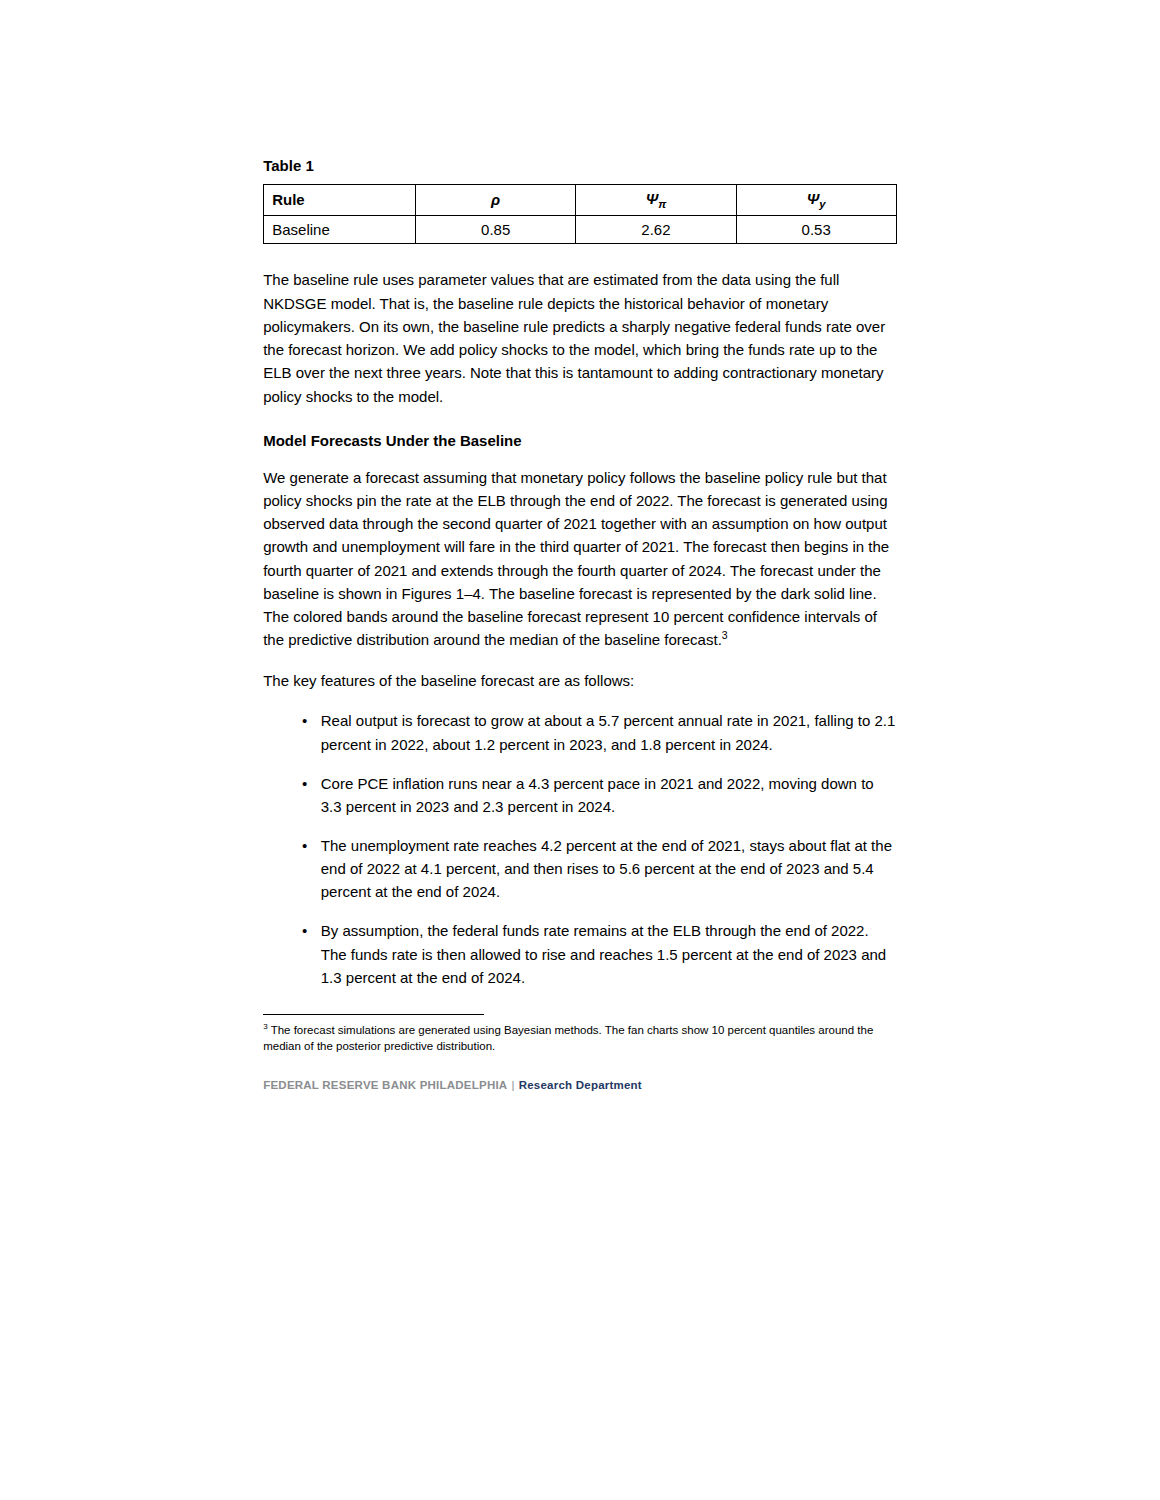Table 1
| Rule | ρ | Ψ π | Ψ y |
| --- | --- | --- | --- |
| Baseline | 0.85 | 2.62 | 0.53 |
The baseline rule uses parameter values that are estimated from the data using the full NKDSGE model. That is, the baseline rule depicts the historical behavior of monetary policymakers. On its own, the baseline rule predicts a sharply negative federal funds rate over the forecast horizon. We add policy shocks to the model, which bring the funds rate up to the ELB over the next three years. Note that this is tantamount to adding contractionary monetary policy shocks to the model.
Model Forecasts Under the Baseline
We generate a forecast assuming that monetary policy follows the baseline policy rule but that policy shocks pin the rate at the ELB through the end of 2022. The forecast is generated using observed data through the second quarter of 2021 together with an assumption on how output growth and unemployment will fare in the third quarter of 2021. The forecast then begins in the fourth quarter of 2021 and extends through the fourth quarter of 2024. The forecast under the baseline is shown in Figures 1–4. The baseline forecast is represented by the dark solid line. The colored bands around the baseline forecast represent 10 percent confidence intervals of the predictive distribution around the median of the baseline forecast.3
The key features of the baseline forecast are as follows:
Real output is forecast to grow at about a 5.7 percent annual rate in 2021, falling to 2.1 percent in 2022, about 1.2 percent in 2023, and 1.8 percent in 2024.
Core PCE inflation runs near a 4.3 percent pace in 2021 and 2022, moving down to 3.3 percent in 2023 and 2.3 percent in 2024.
The unemployment rate reaches 4.2 percent at the end of 2021, stays about flat at the end of 2022 at 4.1 percent, and then rises to 5.6 percent at the end of 2023 and 5.4 percent at the end of 2024.
By assumption, the federal funds rate remains at the ELB through the end of 2022. The funds rate is then allowed to rise and reaches 1.5 percent at the end of 2023 and 1.3 percent at the end of 2024.
3 The forecast simulations are generated using Bayesian methods. The fan charts show 10 percent quantiles around the median of the posterior predictive distribution.
FEDERAL RESERVE BANK PHILADELPHIA|Research Department